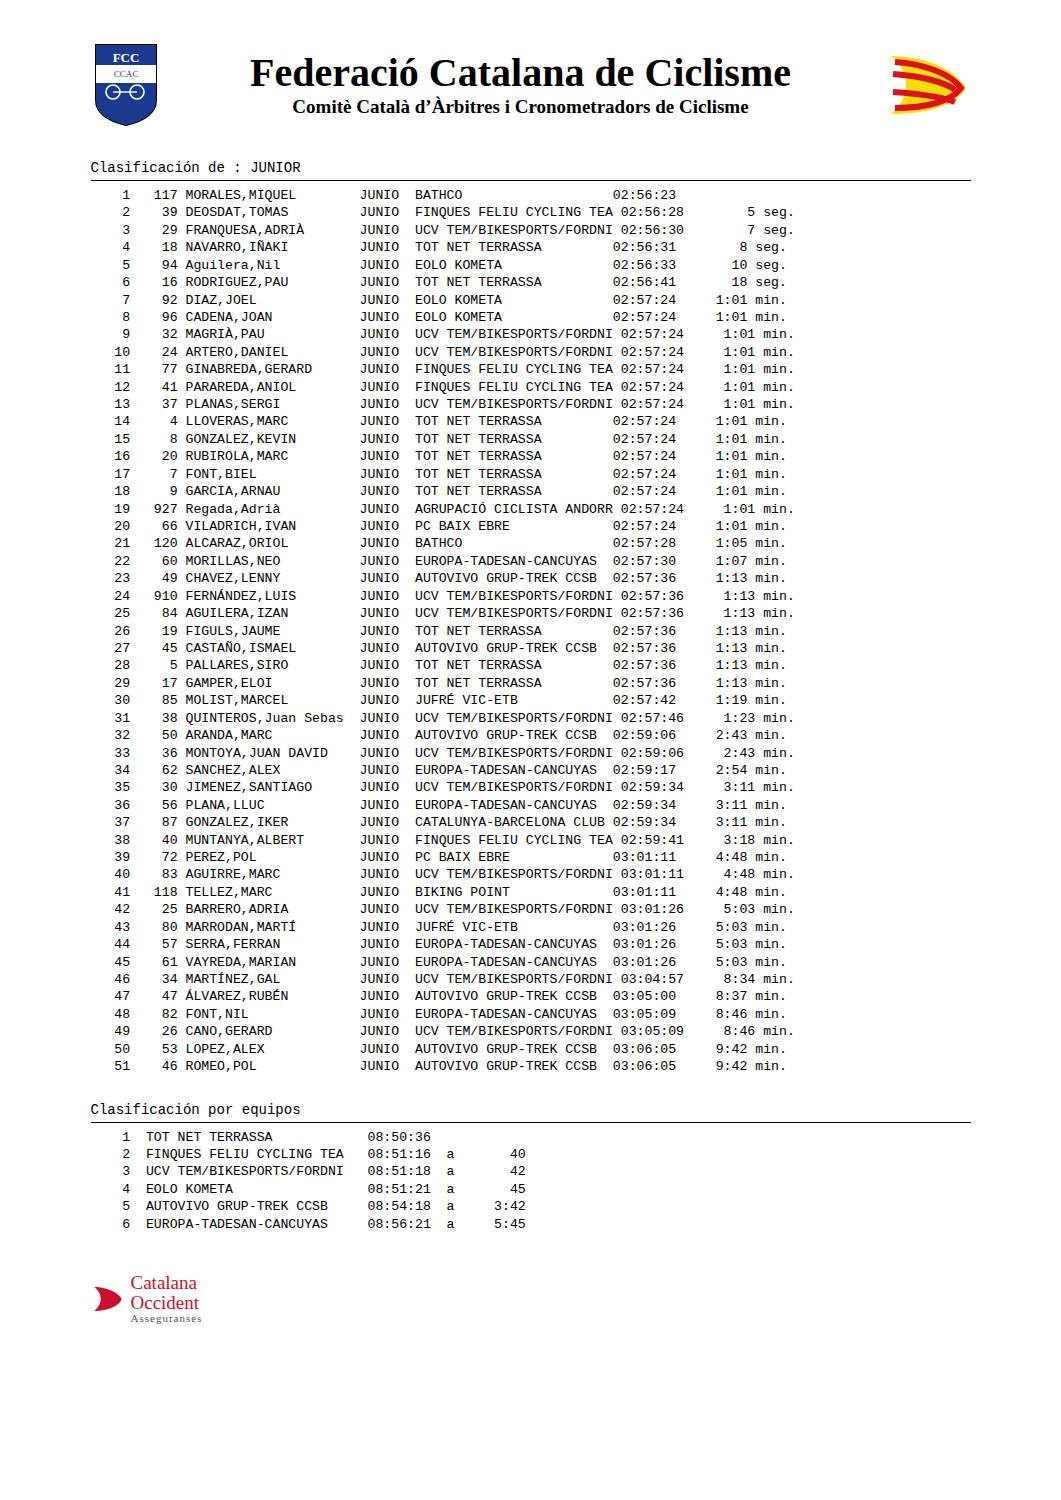FCC CCAC
Federació Catalana de Ciclisme
Comitè Català d’Àrbitres i Cronometradors de Ciclisme
Clasificación de : JUNIOR
    1   117 MORALES,MIQUEL        JUNIO  BATHCO                   02:56:23
    2    39 DEOSDAT,TOMAS         JUNIO  FINQUES FELIU CYCLING TEA 02:56:28        5 seg.
    3    29 FRANQUESA,ADRIÀ       JUNIO  UCV TEM/BIKESPORTS/FORDNI 02:56:30        7 seg.
    4    18 NAVARRO,IÑAKI         JUNIO  TOT NET TERRASSA         02:56:31        8 seg.
    5    94 Aguilera,Nil          JUNIO  EOLO KOMETA              02:56:33       10 seg.
    6    16 RODRIGUEZ,PAU         JUNIO  TOT NET TERRASSA         02:56:41       18 seg.
    7    92 DIAZ,JOEL             JUNIO  EOLO KOMETA              02:57:24     1:01 min.
    8    96 CADENA,JOAN           JUNIO  EOLO KOMETA              02:57:24     1:01 min.
    9    32 MAGRIÀ,PAU            JUNIO  UCV TEM/BIKESPORTS/FORDNI 02:57:24     1:01 min.
   10    24 ARTERO,DANIEL         JUNIO  UCV TEM/BIKESPORTS/FORDNI 02:57:24     1:01 min.
   11    77 GINABREDA,GERARD      JUNIO  FINQUES FELIU CYCLING TEA 02:57:24     1:01 min.
   12    41 PARAREDA,ANIOL        JUNIO  FINQUES FELIU CYCLING TEA 02:57:24     1:01 min.
   13    37 PLANAS,SERGI          JUNIO  UCV TEM/BIKESPORTS/FORDNI 02:57:24     1:01 min.
   14     4 LLOVERAS,MARC         JUNIO  TOT NET TERRASSA         02:57:24     1:01 min.
   15     8 GONZALEZ,KEVIN        JUNIO  TOT NET TERRASSA         02:57:24     1:01 min.
   16    20 RUBIROLA,MARC         JUNIO  TOT NET TERRASSA         02:57:24     1:01 min.
   17     7 FONT,BIEL             JUNIO  TOT NET TERRASSA         02:57:24     1:01 min.
   18     9 GARCIA,ARNAU          JUNIO  TOT NET TERRASSA         02:57:24     1:01 min.
   19   927 Regada,Adrià          JUNIO  AGRUPACIÓ CICLISTA ANDORR 02:57:24     1:01 min.
   20    66 VILADRICH,IVAN        JUNIO  PC BAIX EBRE             02:57:24     1:01 min.
   21   120 ALCARAZ,ORIOL         JUNIO  BATHCO                   02:57:28     1:05 min.
   22    60 MORILLAS,NEO          JUNIO  EUROPA-TADESAN-CANCUYAS  02:57:30     1:07 min.
   23    49 CHAVEZ,LENNY          JUNIO  AUTOVIVO GRUP-TREK CCSB  02:57:36     1:13 min.
   24   910 FERNÁNDEZ,LUIS        JUNIO  UCV TEM/BIKESPORTS/FORDNI 02:57:36     1:13 min.
   25    84 AGUILERA,IZAN         JUNIO  UCV TEM/BIKESPORTS/FORDNI 02:57:36     1:13 min.
   26    19 FIGULS,JAUME          JUNIO  TOT NET TERRASSA         02:57:36     1:13 min.
   27    45 CASTAÑO,ISMAEL        JUNIO  AUTOVIVO GRUP-TREK CCSB  02:57:36     1:13 min.
   28     5 PALLARES,SIRO         JUNIO  TOT NET TERRASSA         02:57:36     1:13 min.
   29    17 GAMPER,ELOI           JUNIO  TOT NET TERRASSA         02:57:36     1:13 min.
   30    85 MOLIST,MARCEL         JUNIO  JUFRÉ VIC-ETB            02:57:42     1:19 min.
   31    38 QUINTEROS,Juan Sebas  JUNIO  UCV TEM/BIKESPORTS/FORDNI 02:57:46     1:23 min.
   32    50 ARANDA,MARC           JUNIO  AUTOVIVO GRUP-TREK CCSB  02:59:06     2:43 min.
   33    36 MONTOYA,JUAN DAVID    JUNIO  UCV TEM/BIKESPORTS/FORDNI 02:59:06     2:43 min.
   34    62 SANCHEZ,ALEX          JUNIO  EUROPA-TADESAN-CANCUYAS  02:59:17     2:54 min.
   35    30 JIMENEZ,SANTIAGO      JUNIO  UCV TEM/BIKESPORTS/FORDNI 02:59:34     3:11 min.
   36    56 PLANA,LLUC            JUNIO  EUROPA-TADESAN-CANCUYAS  02:59:34     3:11 min.
   37    87 GONZALEZ,IKER         JUNIO  CATALUNYA-BARCELONA CLUB 02:59:34     3:11 min.
   38    40 MUNTANYA,ALBERT       JUNIO  FINQUES FELIU CYCLING TEA 02:59:41     3:18 min.
   39    72 PEREZ,POL             JUNIO  PC BAIX EBRE             03:01:11     4:48 min.
   40    83 AGUIRRE,MARC          JUNIO  UCV TEM/BIKESPORTS/FORDNI 03:01:11     4:48 min.
   41   118 TELLEZ,MARC           JUNIO  BIKING POINT             03:01:11     4:48 min.
   42    25 BARRERO,ADRIA         JUNIO  UCV TEM/BIKESPORTS/FORDNI 03:01:26     5:03 min.
   43    80 MARRODAN,MARTÍ        JUNIO  JUFRÉ VIC-ETB            03:01:26     5:03 min.
   44    57 SERRA,FERRAN          JUNIO  EUROPA-TADESAN-CANCUYAS  03:01:26     5:03 min.
   45    61 VAYREDA,MARIAN        JUNIO  EUROPA-TADESAN-CANCUYAS  03:01:26     5:03 min.
   46    34 MARTÍNEZ,GAL          JUNIO  UCV TEM/BIKESPORTS/FORDNI 03:04:57     8:34 min.
   47    47 ÁLVAREZ,RUBÉN         JUNIO  AUTOVIVO GRUP-TREK CCSB  03:05:00     8:37 min.
   48    82 FONT,NIL              JUNIO  EUROPA-TADESAN-CANCUYAS  03:05:09     8:46 min.
   49    26 CANO,GERARD           JUNIO  UCV TEM/BIKESPORTS/FORDNI 03:05:09     8:46 min.
   50    53 LOPEZ,ALEX            JUNIO  AUTOVIVO GRUP-TREK CCSB  03:06:05     9:42 min.
   51    46 ROMEO,POL             JUNIO  AUTOVIVO GRUP-TREK CCSB  03:06:05     9:42 min.
Clasificación por equipos
    1  TOT NET TERRASSA            08:50:36
    2  FINQUES FELIU CYCLING TEA   08:51:16  a       40
    3  UCV TEM/BIKESPORTS/FORDNI   08:51:18  a       42
    4  EOLO KOMETA                 08:51:21  a       45
    5  AUTOVIVO GRUP-TREK CCSB     08:54:18  a     3:42
    6  EUROPA-TADESAN-CANCUYAS     08:56:21  a     5:45
Catalana
Occident
Asseguranses